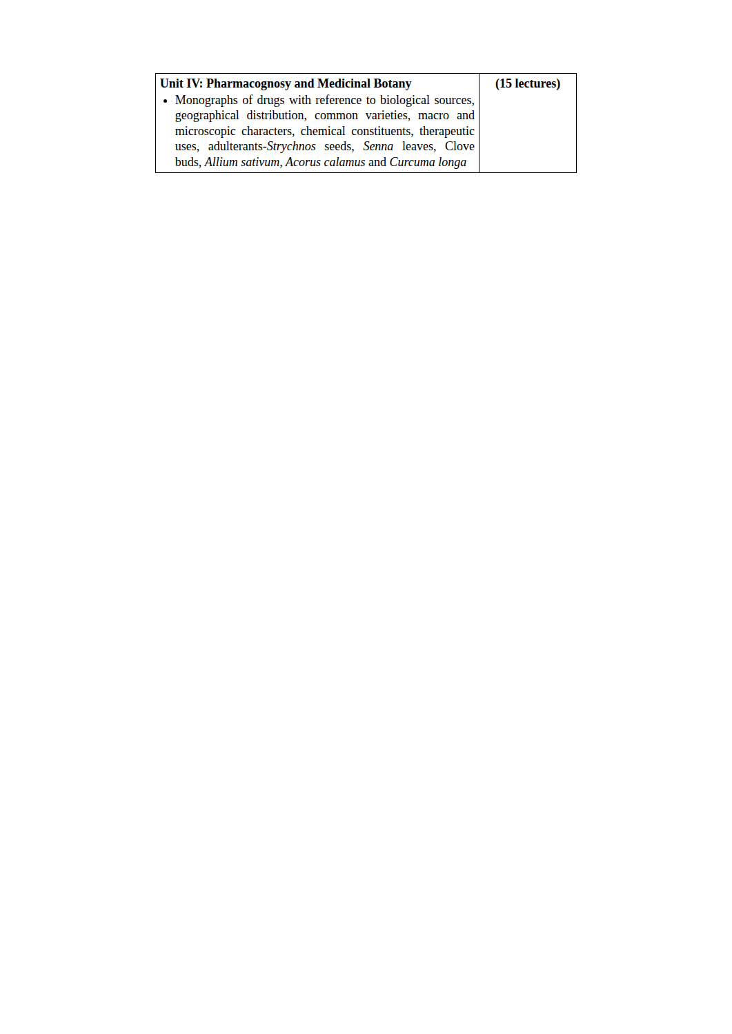| Unit IV: Pharmacognosy and Medicinal Botany Monographs of drugs with reference to biological sources, geographical distribution, common varieties, macro and microscopic characters, chemical constituents, therapeutic uses, adulterants- Strychnos seeds, Senna leaves, Clove buds, Allium sativum, Acorus calamus and Curcuma longa | (15 lectures) |